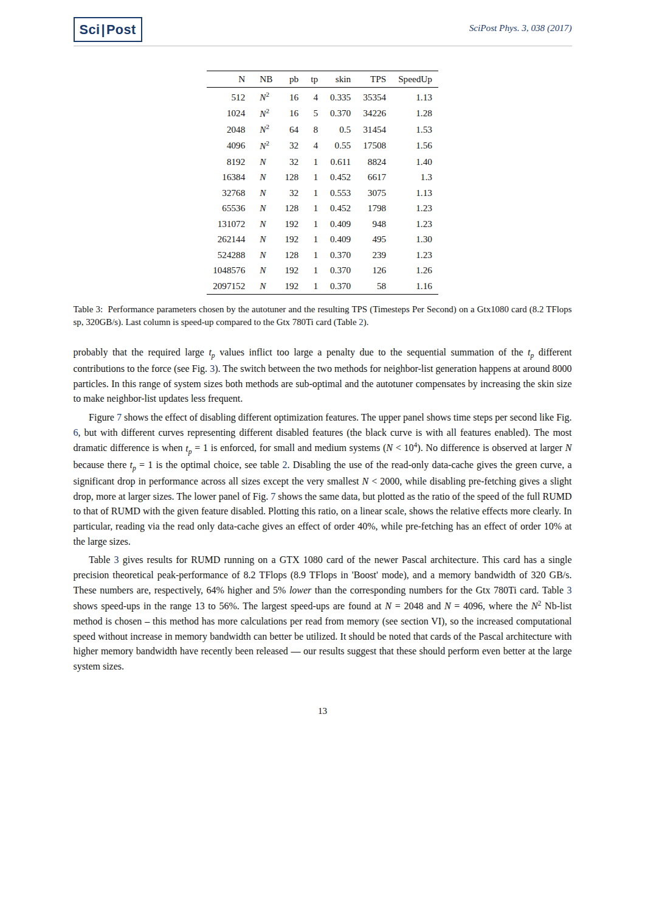Sci|Post
SciPost Phys. 3, 038 (2017)
| N | NB | pb | tp | skin | TPS | SpeedUp |
| --- | --- | --- | --- | --- | --- | --- |
| 512 | N 2 | 16 | 4 | 0.335 | 35354 | 1.13 |
| 1024 | N 2 | 16 | 5 | 0.370 | 34226 | 1.28 |
| 2048 | N 2 | 64 | 8 | 0.5 | 31454 | 1.53 |
| 4096 | N 2 | 32 | 4 | 0.55 | 17508 | 1.56 |
| 8192 | N | 32 | 1 | 0.611 | 8824 | 1.40 |
| 16384 | N | 128 | 1 | 0.452 | 6617 | 1.3 |
| 32768 | N | 32 | 1 | 0.553 | 3075 | 1.13 |
| 65536 | N | 128 | 1 | 0.452 | 1798 | 1.23 |
| 131072 | N | 192 | 1 | 0.409 | 948 | 1.23 |
| 262144 | N | 192 | 1 | 0.409 | 495 | 1.30 |
| 524288 | N | 128 | 1 | 0.370 | 239 | 1.23 |
| 1048576 | N | 192 | 1 | 0.370 | 126 | 1.26 |
| 2097152 | N | 192 | 1 | 0.370 | 58 | 1.16 |
Table 3: Performance parameters chosen by the autotuner and the resulting TPS (Timesteps Per Second) on a Gtx1080 card (8.2 TFlops sp, 320GB/s). Last column is speed-up compared to the Gtx 780Ti card (Table 2).
probably that the required large tp values inflict too large a penalty due to the sequential summation of the tp different contributions to the force (see Fig. 3). The switch between the two methods for neighbor-list generation happens at around 8000 particles. In this range of system sizes both methods are sub-optimal and the autotuner compensates by increasing the skin size to make neighbor-list updates less frequent.
Figure 7 shows the effect of disabling different optimization features. The upper panel shows time steps per second like Fig. 6, but with different curves representing different disabled features (the black curve is with all features enabled). The most dramatic difference is when tp = 1 is enforced, for small and medium systems (N < 104). No difference is observed at larger N because there tp = 1 is the optimal choice, see table 2. Disabling the use of the read-only data-cache gives the green curve, a significant drop in performance across all sizes except the very smallest N < 2000, while disabling pre-fetching gives a slight drop, more at larger sizes. The lower panel of Fig. 7 shows the same data, but plotted as the ratio of the speed of the full RUMD to that of RUMD with the given feature disabled. Plotting this ratio, on a linear scale, shows the relative effects more clearly. In particular, reading via the read only data-cache gives an effect of order 40%, while pre-fetching has an effect of order 10% at the large sizes.
Table 3 gives results for RUMD running on a GTX 1080 card of the newer Pascal architecture. This card has a single precision theoretical peak-performance of 8.2 TFlops (8.9 TFlops in 'Boost' mode), and a memory bandwidth of 320 GB/s. These numbers are, respectively, 64% higher and 5% lower than the corresponding numbers for the Gtx 780Ti card. Table 3 shows speed-ups in the range 13 to 56%. The largest speed-ups are found at N = 2048 and N = 4096, where the N2 Nb-list method is chosen – this method has more calculations per read from memory (see section VI), so the increased computational speed without increase in memory bandwidth can better be utilized. It should be noted that cards of the Pascal architecture with higher memory bandwidth have recently been released — our results suggest that these should perform even better at the large system sizes.
13